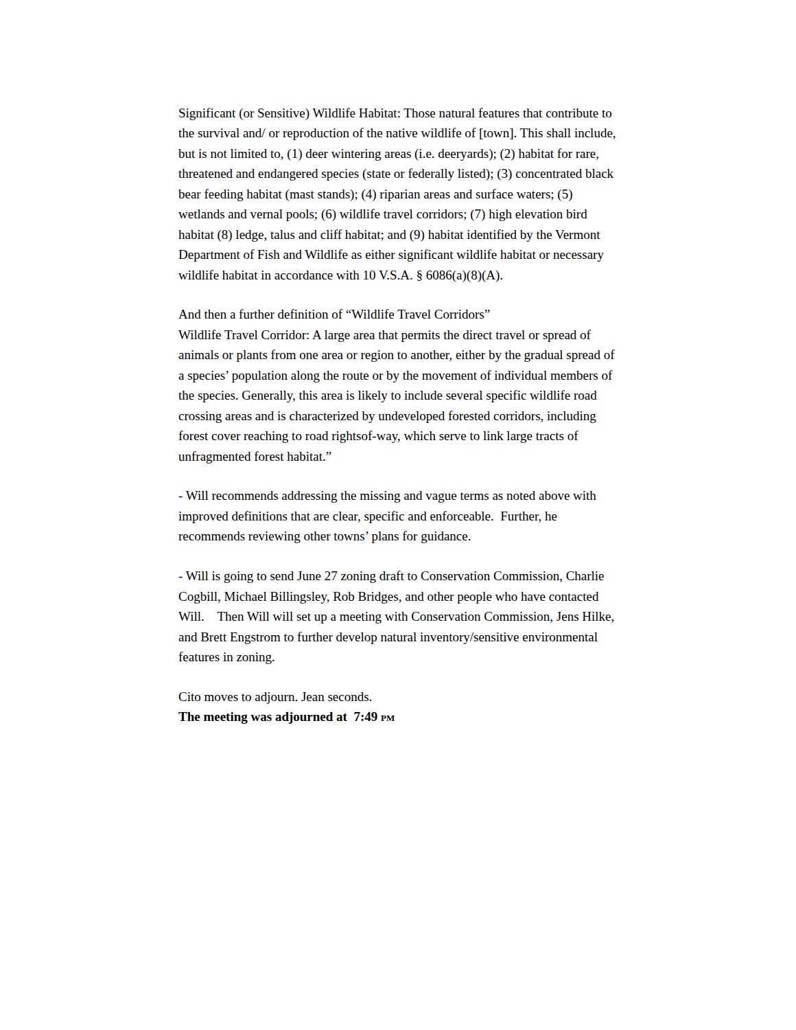Significant (or Sensitive) Wildlife Habitat: Those natural features that contribute to the survival and/ or reproduction of the native wildlife of [town]. This shall include, but is not limited to, (1) deer wintering areas (i.e. deeryards); (2) habitat for rare, threatened and endangered species (state or federally listed); (3) concentrated black bear feeding habitat (mast stands); (4) riparian areas and surface waters; (5) wetlands and vernal pools; (6) wildlife travel corridors; (7) high elevation bird habitat (8) ledge, talus and cliff habitat; and (9) habitat identified by the Vermont Department of Fish and Wildlife as either significant wildlife habitat or necessary wildlife habitat in accordance with 10 V.S.A. § 6086(a)(8)(A).
And then a further definition of “Wildlife Travel Corridors”
Wildlife Travel Corridor: A large area that permits the direct travel or spread of animals or plants from one area or region to another, either by the gradual spread of a species’ population along the route or by the movement of individual members of the species. Generally, this area is likely to include several specific wildlife road crossing areas and is characterized by undeveloped forested corridors, including forest cover reaching to road rightsof-way, which serve to link large tracts of unfragmented forest habitat.”
- Will recommends addressing the missing and vague terms as noted above with improved definitions that are clear, specific and enforceable. Further, he recommends reviewing other towns’ plans for guidance.
- Will is going to send June 27 zoning draft to Conservation Commission, Charlie Cogbill, Michael Billingsley, Rob Bridges, and other people who have contacted Will. Then Will will set up a meeting with Conservation Commission, Jens Hilke, and Brett Engstrom to further develop natural inventory/sensitive environmental features in zoning.
Cito moves to adjourn. Jean seconds.
The meeting was adjourned at 7:49 pm